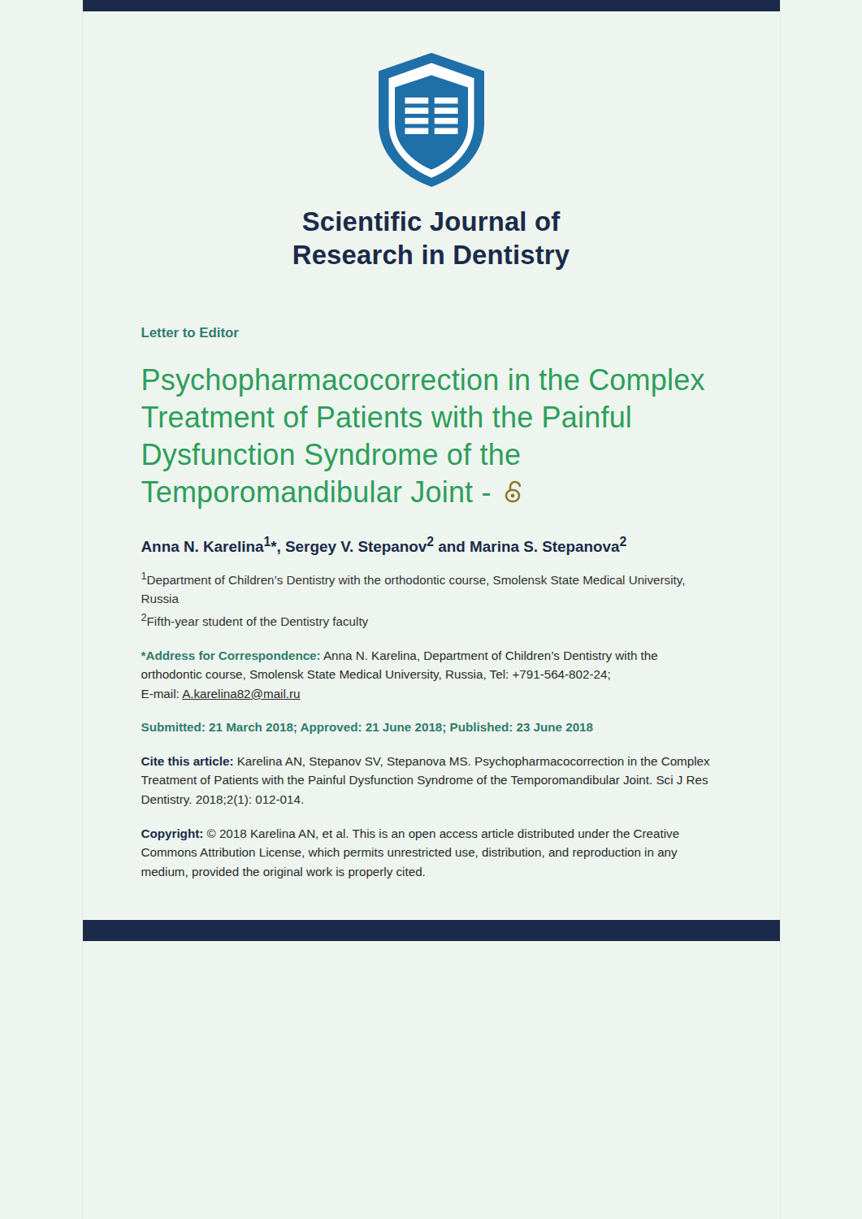Scientific Journal of
Research in Dentistry
Letter to Editor
Psychopharmacocorrection in the Complex Treatment of Patients with the Painful Dysfunction Syndrome of the Temporomandibular Joint -
Anna N. Karelina1*, Sergey V. Stepanov2 and Marina S. Stepanova2
1Department of Children’s Dentistry with the orthodontic course, Smolensk State Medical University, Russia
2Fifth-year student of the Dentistry faculty
*Address for Correspondence: Anna N. Karelina, Department of Children’s Dentistry with the orthodontic course, Smolensk State Medical University, Russia, Tel: +791-564-802-24;
E-mail: A.karelina82@mail.ru
Submitted: 21 March 2018; Approved: 21 June 2018; Published: 23 June 2018
Cite this article: Karelina AN, Stepanov SV, Stepanova MS. Psychopharmacocorrection in the Complex Treatment of Patients with the Painful Dysfunction Syndrome of the Temporomandibular Joint. Sci J Res Dentistry. 2018;2(1): 012-014.
Copyright: © 2018 Karelina AN, et al. This is an open access article distributed under the Creative Commons Attribution License, which permits unrestricted use, distribution, and reproduction in any medium, provided the original work is properly cited.